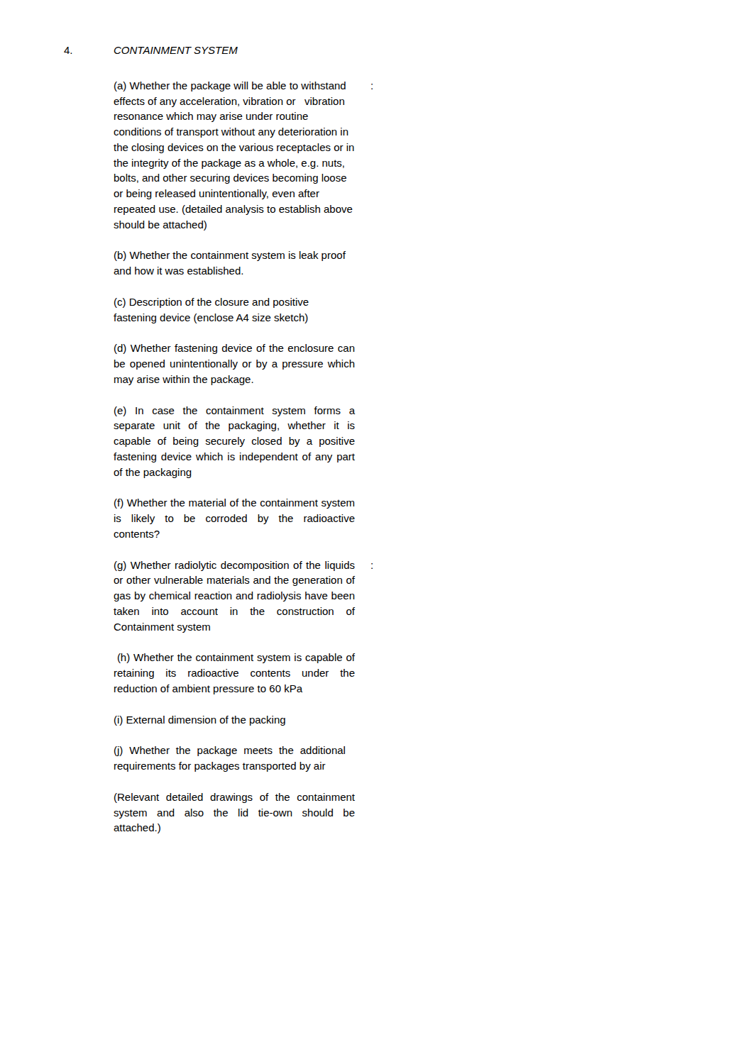4. CONTAINMENT SYSTEM
(a) Whether the package will be able to withstand effects of any acceleration, vibration or vibration resonance which may arise under routine conditions of transport without any deterioration in the closing devices on the various receptacles or in the integrity of the package as a whole, e.g. nuts, bolts, and other securing devices becoming loose or being released unintentionally, even after repeated use. (detailed analysis to establish above should be attached)
:
(b) Whether the containment system is leak proof and how it was established.
(c) Description of the closure and positive fastening device (enclose A4 size sketch)
(d) Whether fastening device of the enclosure can be opened unintentionally or by a pressure which may arise within the package.
(e) In case the containment system forms a separate unit of the packaging, whether it is capable of being securely closed by a positive fastening device which is independent of any part of the packaging
(f) Whether the material of the containment system is likely to be corroded by the radioactive contents?
(g) Whether radiolytic decomposition of the liquids or other vulnerable materials and the generation of gas by chemical reaction and radiolysis have been taken into account in the construction of Containment system
:
(h) Whether the containment system is capable of retaining its radioactive contents under the reduction of ambient pressure to 60 kPa
(i) External dimension of the packing
(j) Whether the package meets the additional requirements for packages transported by air
(Relevant detailed drawings of the containment system and also the lid tie-own should be attached.)